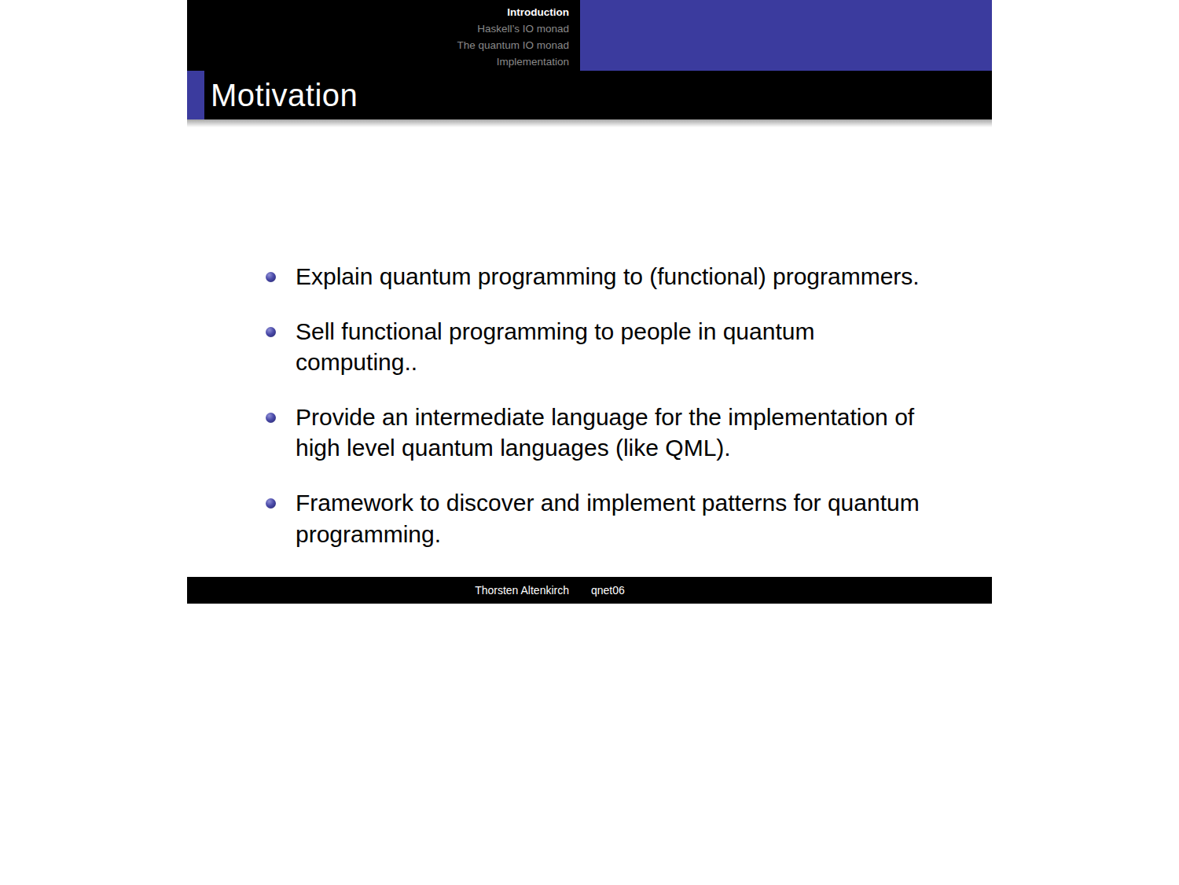Introduction
Haskell’s IO monad
The quantum IO monad
Implementation
Motivation
Explain quantum programming to (functional) programmers.
Sell functional programming to people in quantum computing..
Provide an intermediate language for the implementation of high level quantum languages (like QML).
Framework to discover and implement patterns for quantum programming.
Thorsten Altenkirch
qnet06